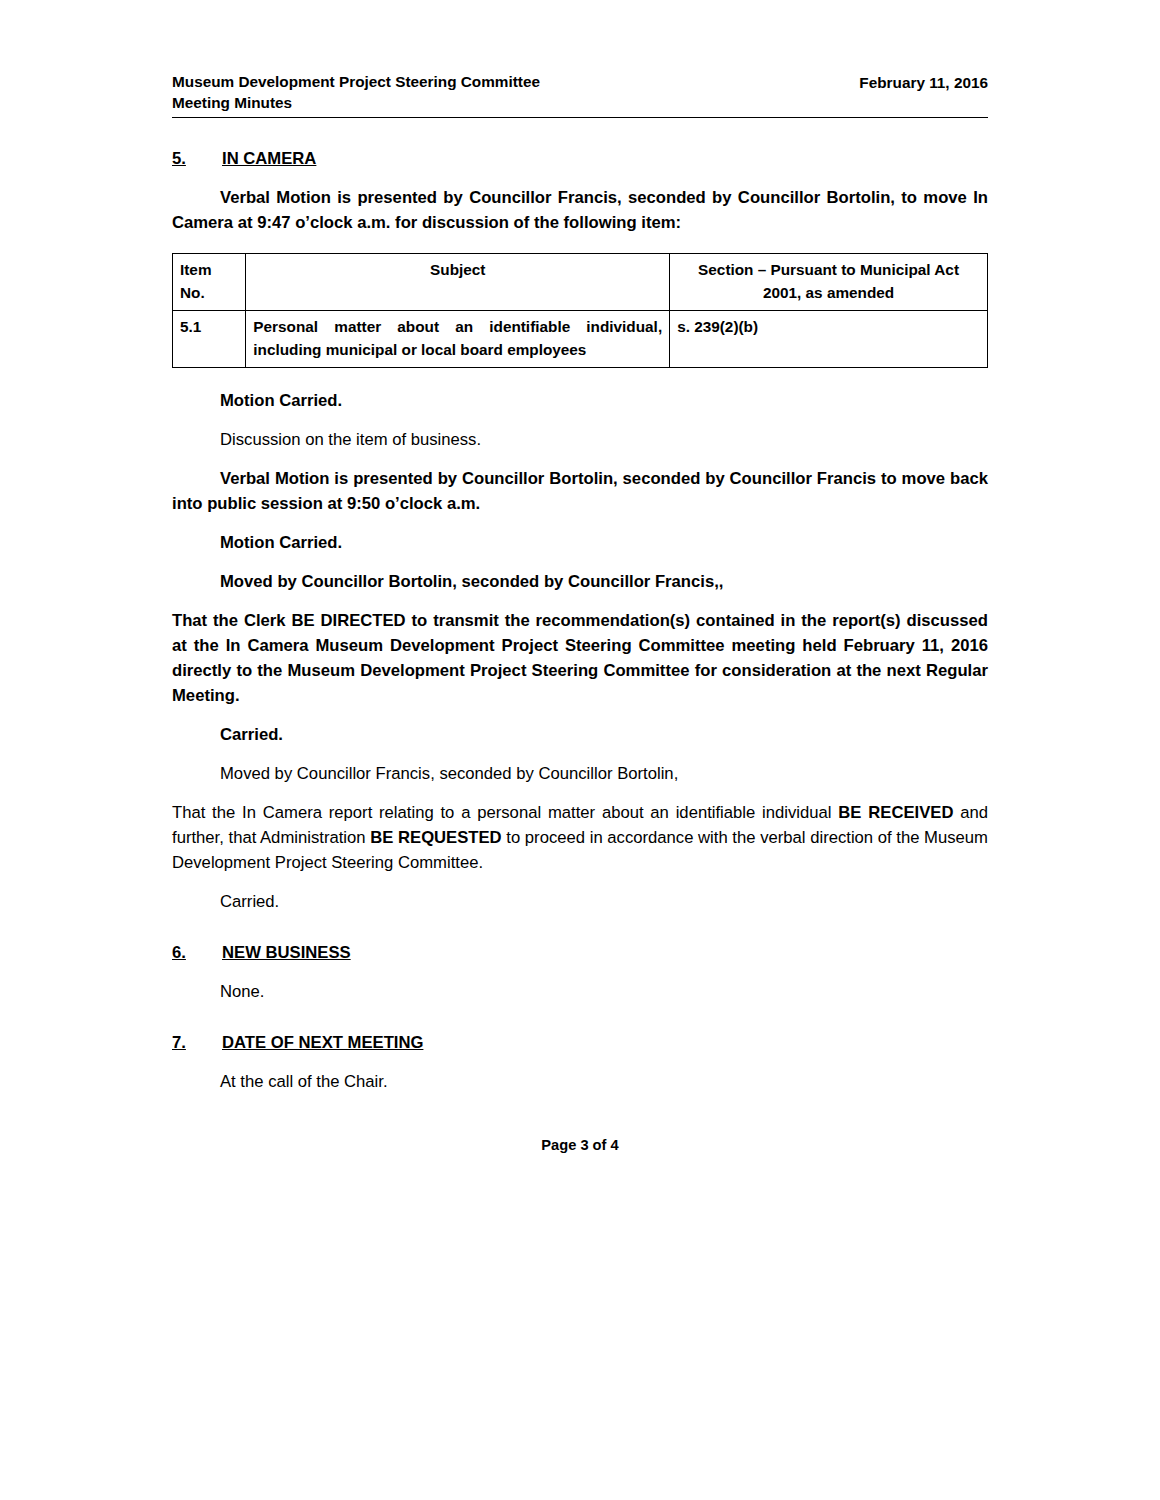Museum Development Project Steering Committee
Meeting Minutes
February 11, 2016
5. IN CAMERA
Verbal Motion is presented by Councillor Francis, seconded by Councillor Bortolin, to move In Camera at 9:47 o’clock a.m. for discussion of the following item:
| Item No. | Subject | Section – Pursuant to Municipal Act 2001, as amended |
| --- | --- | --- |
| 5.1 | Personal matter about an identifiable individual, including municipal or local board employees | s. 239(2)(b) |
Motion Carried.
Discussion on the item of business.
Verbal Motion is presented by Councillor Bortolin, seconded by Councillor Francis to move back into public session at 9:50 o’clock a.m.
Motion Carried.
Moved by Councillor Bortolin, seconded by Councillor Francis,,
That the Clerk BE DIRECTED to transmit the recommendation(s) contained in the report(s) discussed at the In Camera Museum Development Project Steering Committee meeting held February 11, 2016 directly to the Museum Development Project Steering Committee for consideration at the next Regular Meeting.
Carried.
Moved by Councillor Francis, seconded by Councillor Bortolin,
That the In Camera report relating to a personal matter about an identifiable individual BE RECEIVED and further, that Administration BE REQUESTED to proceed in accordance with the verbal direction of the Museum Development Project Steering Committee.
Carried.
6. NEW BUSINESS
None.
7. DATE OF NEXT MEETING
At the call of the Chair.
Page 3 of 4